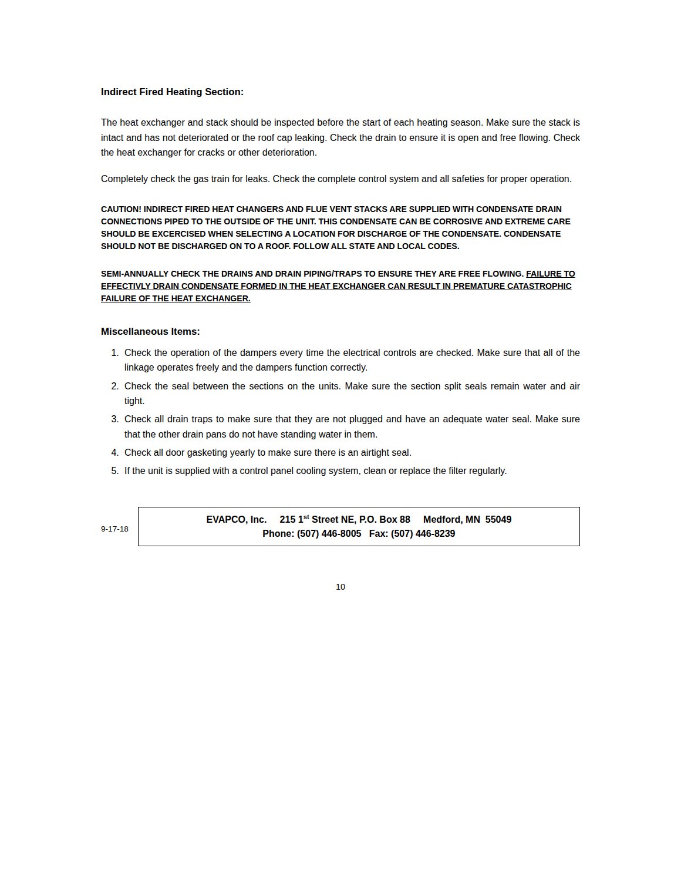Indirect Fired Heating Section:
The heat exchanger and stack should be inspected before the start of each heating season. Make sure the stack is intact and has not deteriorated or the roof cap leaking. Check the drain to ensure it is open and free flowing. Check the heat exchanger for cracks or other deterioration.
Completely check the gas train for leaks. Check the complete control system and all safeties for proper operation.
CAUTION! INDIRECT FIRED HEAT CHANGERS AND FLUE VENT STACKS ARE SUPPLIED WITH CONDENSATE DRAIN CONNECTIONS PIPED TO THE OUTSIDE OF THE UNIT. THIS CONDENSATE CAN BE CORROSIVE AND EXTREME CARE SHOULD BE EXCERCISED WHEN SELECTING A LOCATION FOR DISCHARGE OF THE CONDENSATE. CONDENSATE SHOULD NOT BE DISCHARGED ON TO A ROOF. FOLLOW ALL STATE AND LOCAL CODES.
SEMI-ANNUALLY CHECK THE DRAINS AND DRAIN PIPING/TRAPS TO ENSURE THEY ARE FREE FLOWING. FAILURE TO EFFECTIVLY DRAIN CONDENSATE FORMED IN THE HEAT EXCHANGER CAN RESULT IN PREMATURE CATASTROPHIC FAILURE OF THE HEAT EXCHANGER.
Miscellaneous Items:
Check the operation of the dampers every time the electrical controls are checked. Make sure that all of the linkage operates freely and the dampers function correctly.
Check the seal between the sections on the units. Make sure the section split seals remain water and air tight.
Check all drain traps to make sure that they are not plugged and have an adequate water seal. Make sure that the other drain pans do not have standing water in them.
Check all door gasketing yearly to make sure there is an airtight seal.
If the unit is supplied with a control panel cooling system, clean or replace the filter regularly.
9-17-18
EVAPCO, Inc. 215 1st Street NE, P.O. Box 88 Medford, MN 55049
Phone: (507) 446-8005 Fax: (507) 446-8239
10